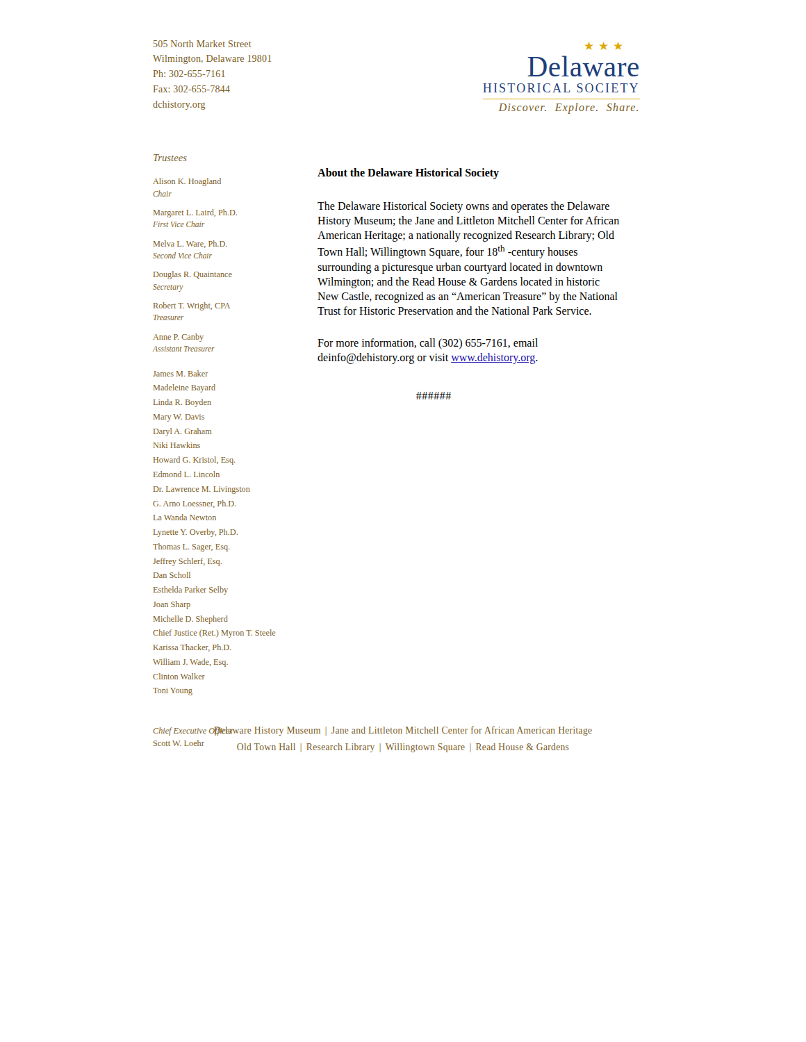505 North Market Street
Wilmington, Delaware 19801
Ph: 302-655-7161
Fax: 302-655-7844
dchistory.org
★★★
Delaware
HISTORICAL SOCIETY
Discover. Explore. Share.
Trustees
Alison K. Hoagland Chair
Margaret L. Laird, Ph.D. First Vice Chair
Melva L. Ware, Ph.D. Second Vice Chair
Douglas R. Quaintance Secretary
Robert T. Wright, CPA Treasurer
Anne P. Canby Assistant Treasurer
James M. Baker
Madeleine Bayard
Linda R. Boyden
Mary W. Davis
Daryl A. Graham
Niki Hawkins
Howard G. Kristol, Esq.
Edmond L. Lincoln
Dr. Lawrence M. Livingston
G. Arno Loessner, Ph.D.
La Wanda Newton
Lynette Y. Overby, Ph.D.
Thomas L. Sager, Esq.
Jeffrey Schlerf, Esq.
Dan Scholl
Esthelda Parker Selby
Joan Sharp
Michelle D. Shepherd
Chief Justice (Ret.) Myron T. Steele
Karissa Thacker, Ph.D.
William J. Wade, Esq.
Clinton Walker
Toni Young
Chief Executive Officer Scott W. Loehr
About the Delaware Historical Society
The Delaware Historical Society owns and operates the Delaware History Museum; the Jane and Littleton Mitchell Center for African American Heritage; a nationally recognized Research Library; Old Town Hall; Willingtown Square, four 18th -century houses surrounding a picturesque urban courtyard located in downtown Wilmington; and the Read House & Gardens located in historic New Castle, recognized as an “American Treasure” by the National Trust for Historic Preservation and the National Park Service.
For more information, call (302) 655-7161, email deinfo@dehistory.org or visit www.dehistory.org.
######
Delaware History Museum|Jane and Littleton Mitchell Center for African American Heritage
Old Town Hall|Research Library|Willingtown Square|Read House & Gardens